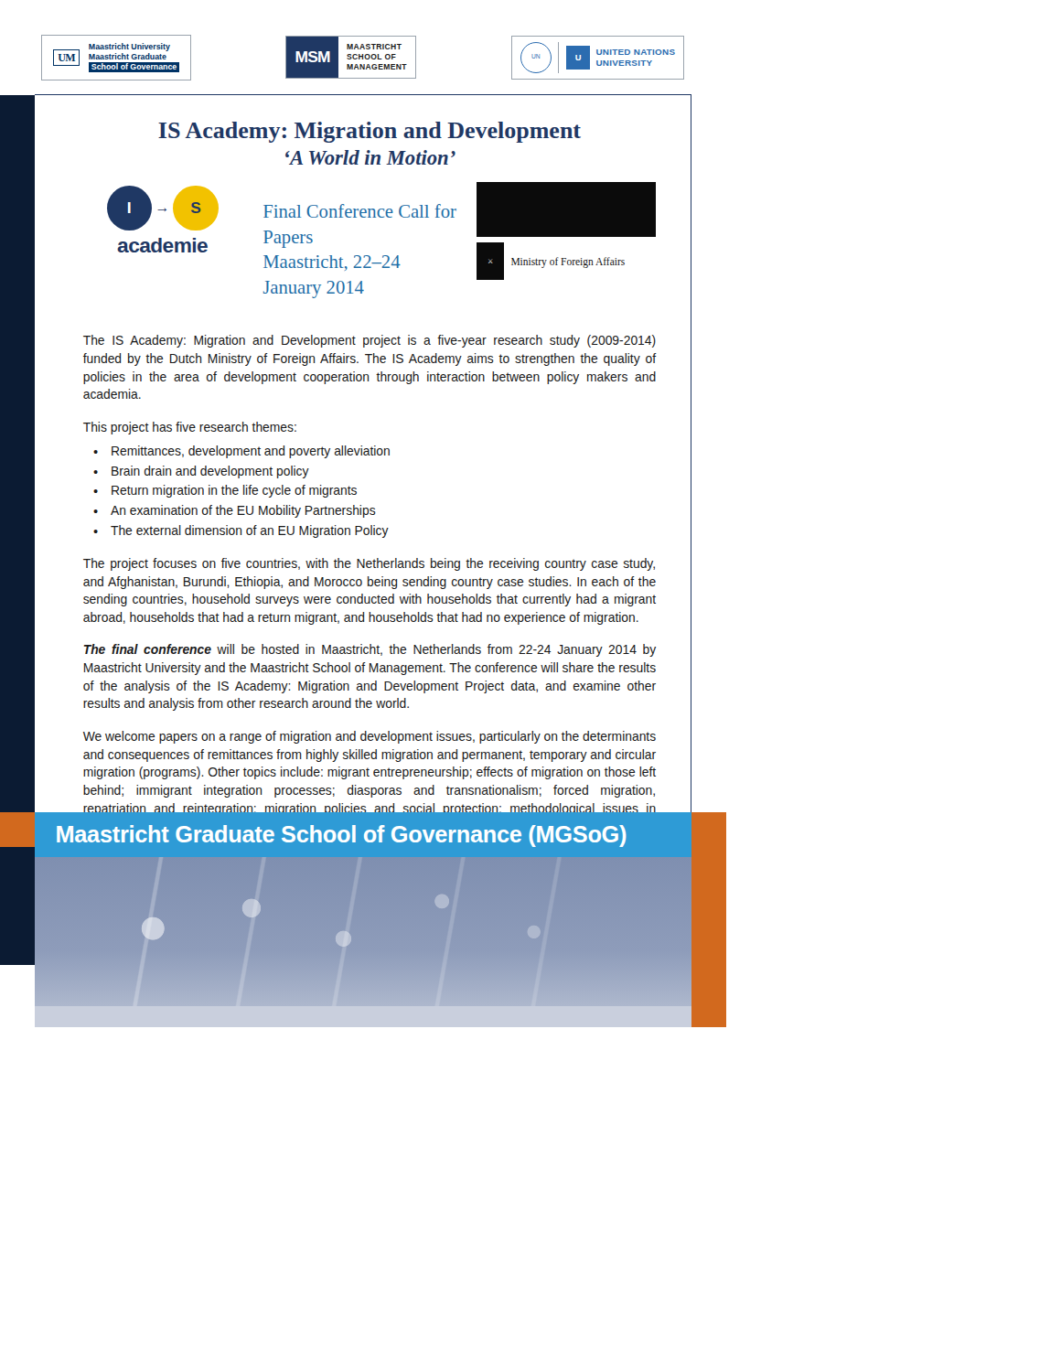UM
Maastricht University
Maastricht Graduate
School of Governance
MSM
MAASTRICHT SCHOOL OF MANAGEMENT
UN
U
UNITED NATIONS
UNIVERSITY
IS Academy: Migration and Development ‘A World in Motion’
I
→
S
academie
Final Conference Call for Papers
Maastricht, 22–24 January 2014
⚔
Ministry of Foreign Affairs
The IS Academy: Migration and Development project is a five-year research study (2009-2014) funded by the Dutch Ministry of Foreign Affairs. The IS Academy aims to strengthen the quality of policies in the area of development cooperation through interaction between policy makers and academia.
This project has five research themes:
Remittances, development and poverty alleviation
Brain drain and development policy
Return migration in the life cycle of migrants
An examination of the EU Mobility Partnerships
The external dimension of an EU Migration Policy
The project focuses on five countries, with the Netherlands being the receiving country case study, and Afghanistan, Burundi, Ethiopia, and Morocco being sending country case studies. In each of the sending countries, household surveys were conducted with households that currently had a migrant abroad, households that had a return migrant, and households that had no experience of migration.
The final conference will be hosted in Maastricht, the Netherlands from 22-24 January 2014 by Maastricht University and the Maastricht School of Management. The conference will share the results of the analysis of the IS Academy: Migration and Development Project data, and examine other results and analysis from other research around the world.
We welcome papers on a range of migration and development issues, particularly on the determinants and consequences of remittances from highly skilled migration and permanent, temporary and circular migration (programs). Other topics include: migrant entrepreneurship; effects of migration on those left behind; immigrant integration processes; diasporas and transnationalism; forced migration, repatriation and reintegration; migration policies and social protection; methodological issues in migration research. We invite both thematic and country specific papers. We will also be organizing sessions focused on Afghanistan, Ethiopia, Burundi, Morocco and the Netherlands.
Research papers should be relevant to migration policies and address migration programs and practices. After the conference, the best papers will be selected for publication as a United Nations University book.
Maastricht Graduate School of Governance (MGSoG)